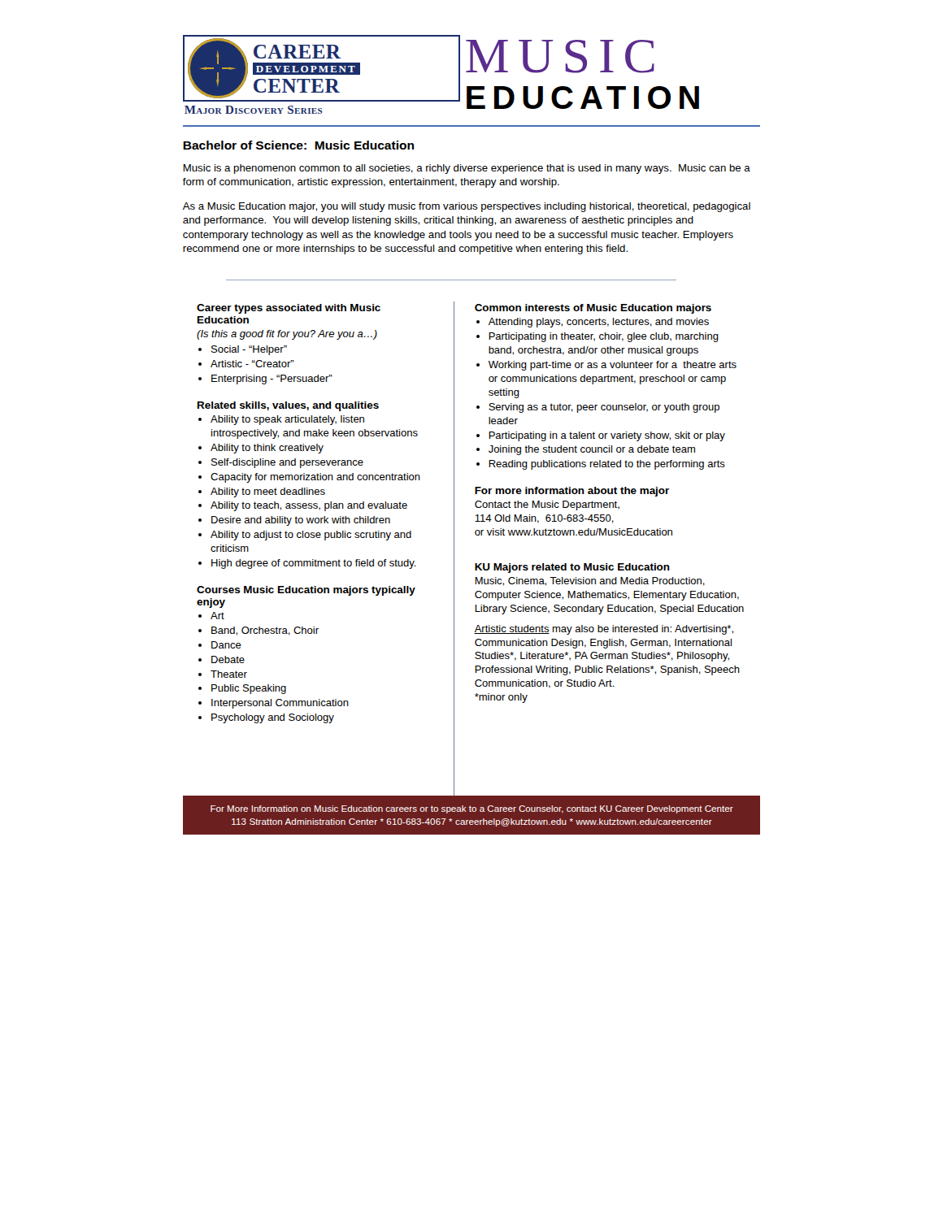CAREER
DEVELOPMENT
CENTER
Major Discovery Series
MUSIC
EDUCATION
Bachelor of Science: Music Education
Music is a phenomenon common to all societies, a richly diverse experience that is used in many ways. Music can be a form of communication, artistic expression, entertainment, therapy and worship.
As a Music Education major, you will study music from various perspectives including historical, theoretical, pedagogical and performance. You will develop listening skills, critical thinking, an awareness of aesthetic principles and contemporary technology as well as the knowledge and tools you need to be a successful music teacher. Employers recommend one or more internships to be successful and competitive when entering this field.
Career types associated with Music Education
(Is this a good fit for you? Are you a…)
Social - “Helper”
Artistic - “Creator”
Enterprising - “Persuader”
Related skills, values, and qualities
Ability to speak articulately, listen introspectively, and make keen observations
Ability to think creatively
Self-discipline and perseverance
Capacity for memorization and concentration
Ability to meet deadlines
Ability to teach, assess, plan and evaluate
Desire and ability to work with children
Ability to adjust to close public scrutiny and criticism
High degree of commitment to field of study.
Courses Music Education majors typically enjoy
Art
Band, Orchestra, Choir
Dance
Debate
Theater
Public Speaking
Interpersonal Communication
Psychology and Sociology
Common interests of Music Education majors
Attending plays, concerts, lectures, and movies
Participating in theater, choir, glee club, marching band, orchestra, and/or other musical groups
Working part-time or as a volunteer for a theatre arts or communications department, preschool or camp setting
Serving as a tutor, peer counselor, or youth group leader
Participating in a talent or variety show, skit or play
Joining the student council or a debate team
Reading publications related to the performing arts
For more information about the major
Contact the Music Department,
114 Old Main, 610-683-4550,
or visit www.kutztown.edu/MusicEducation
KU Majors related to Music Education
Music, Cinema, Television and Media Production, Computer Science, Mathematics, Elementary Education, Library Science, Secondary Education, Special Education
Artistic students may also be interested in: Advertising*, Communication Design, English, German, International Studies*, Literature*, PA German Studies*, Philosophy, Professional Writing, Public Relations*, Spanish, Speech Communication, or Studio Art.
*minor only
For More Information on Music Education careers or to speak to a Career Counselor, contact KU Career Development Center
113 Stratton Administration Center * 610-683-4067 * careerhelp@kutztown.edu * www.kutztown.edu/careercenter